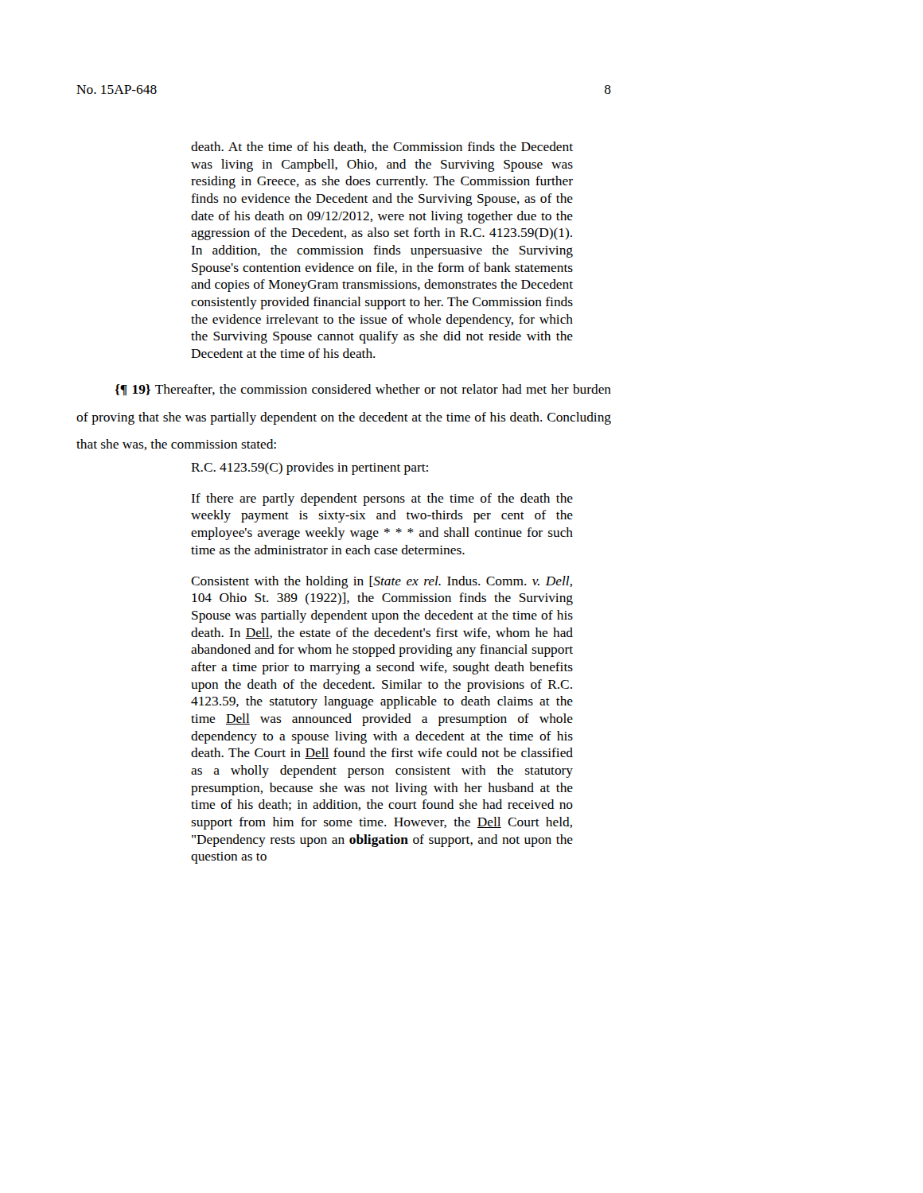No. 15AP-648 8
death. At the time of his death, the Commission finds the Decedent was living in Campbell, Ohio, and the Surviving Spouse was residing in Greece, as she does currently. The Commission further finds no evidence the Decedent and the Surviving Spouse, as of the date of his death on 09/12/2012, were not living together due to the aggression of the Decedent, as also set forth in R.C. 4123.59(D)(1). In addition, the commission finds unpersuasive the Surviving Spouse's contention evidence on file, in the form of bank statements and copies of MoneyGram transmissions, demonstrates the Decedent consistently provided financial support to her. The Commission finds the evidence irrelevant to the issue of whole dependency, for which the Surviving Spouse cannot qualify as she did not reside with the Decedent at the time of his death.
{¶ 19} Thereafter, the commission considered whether or not relator had met her burden of proving that she was partially dependent on the decedent at the time of his death. Concluding that she was, the commission stated:
R.C. 4123.59(C) provides in pertinent part:
If there are partly dependent persons at the time of the death the weekly payment is sixty-six and two-thirds per cent of the employee's average weekly wage * * * and shall continue for such time as the administrator in each case determines.
Consistent with the holding in [State ex rel. Indus. Comm. v. Dell, 104 Ohio St. 389 (1922)], the Commission finds the Surviving Spouse was partially dependent upon the decedent at the time of his death. In Dell, the estate of the decedent's first wife, whom he had abandoned and for whom he stopped providing any financial support after a time prior to marrying a second wife, sought death benefits upon the death of the decedent. Similar to the provisions of R.C. 4123.59, the statutory language applicable to death claims at the time Dell was announced provided a presumption of whole dependency to a spouse living with a decedent at the time of his death. The Court in Dell found the first wife could not be classified as a wholly dependent person consistent with the statutory presumption, because she was not living with her husband at the time of his death; in addition, the court found she had received no support from him for some time. However, the Dell Court held, "Dependency rests upon an obligation of support, and not upon the question as to